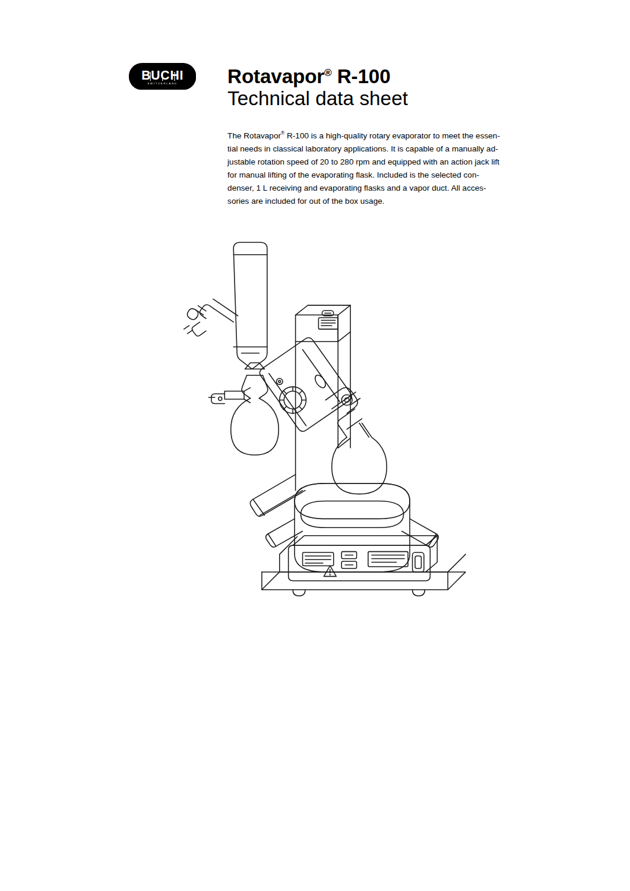BUCHI SWITZERLAND
Rotavapor® R-100Technical data sheet
The Rotavapor® R-100 is a high-quality rotary evaporator to meet the essential needs in classical laboratory applications. It is capable of a manually adjustable rotation speed of 20 to 280 rpm and equipped with an action jack lift for manual lifting of the evaporating flask. Included is the selected condenser, 1 L receiving and evaporating flasks and a vapor duct. All accessories are included for out of the box usage.